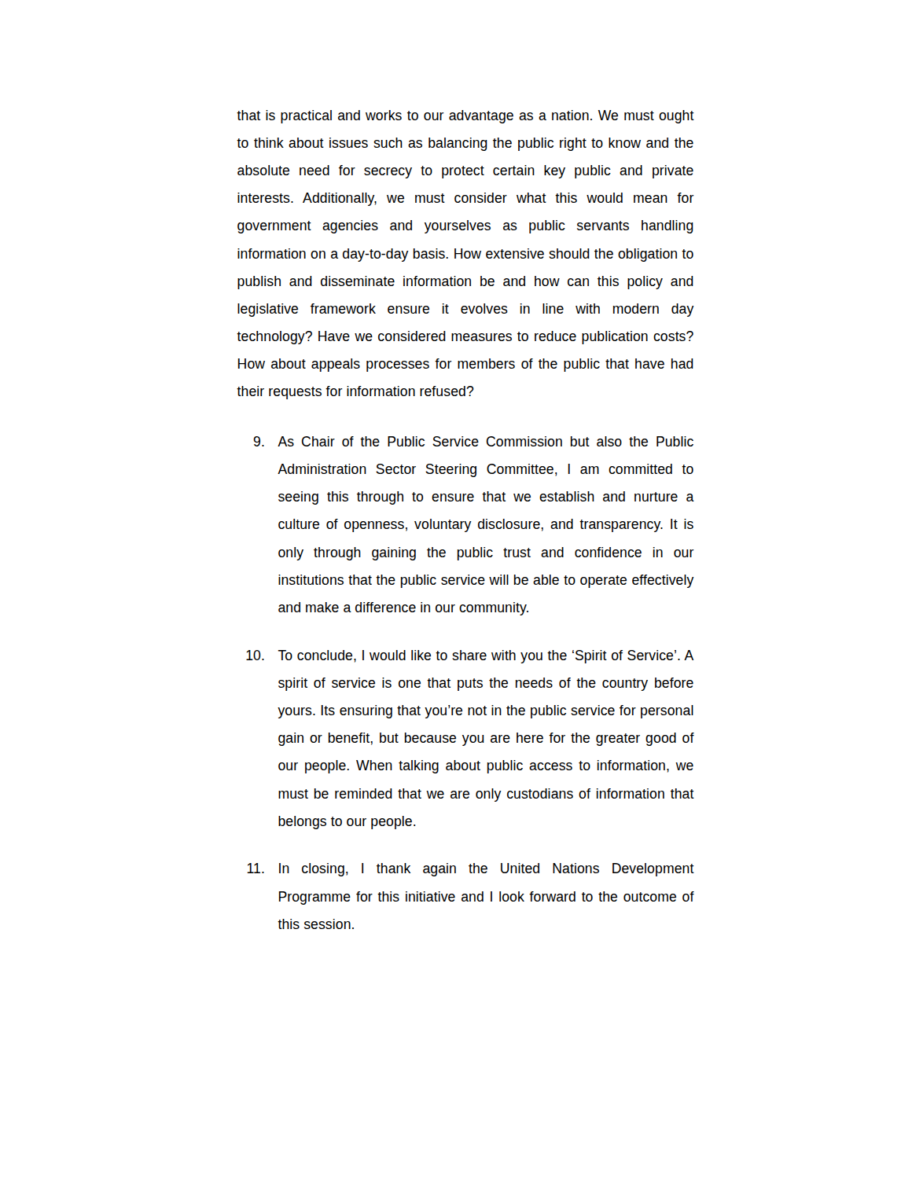that is practical and works to our advantage as a nation. We must ought to think about issues such as balancing the public right to know and the absolute need for secrecy to protect certain key public and private interests. Additionally, we must consider what this would mean for government agencies and yourselves as public servants handling information on a day-to-day basis. How extensive should the obligation to publish and disseminate information be and how can this policy and legislative framework ensure it evolves in line with modern day technology? Have we considered measures to reduce publication costs? How about appeals processes for members of the public that have had their requests for information refused?
As Chair of the Public Service Commission but also the Public Administration Sector Steering Committee, I am committed to seeing this through to ensure that we establish and nurture a culture of openness, voluntary disclosure, and transparency. It is only through gaining the public trust and confidence in our institutions that the public service will be able to operate effectively and make a difference in our community.
To conclude, I would like to share with you the ‘Spirit of Service’. A spirit of service is one that puts the needs of the country before yours. Its ensuring that you’re not in the public service for personal gain or benefit, but because you are here for the greater good of our people. When talking about public access to information, we must be reminded that we are only custodians of information that belongs to our people.
In closing, I thank again the United Nations Development Programme for this initiative and I look forward to the outcome of this session.